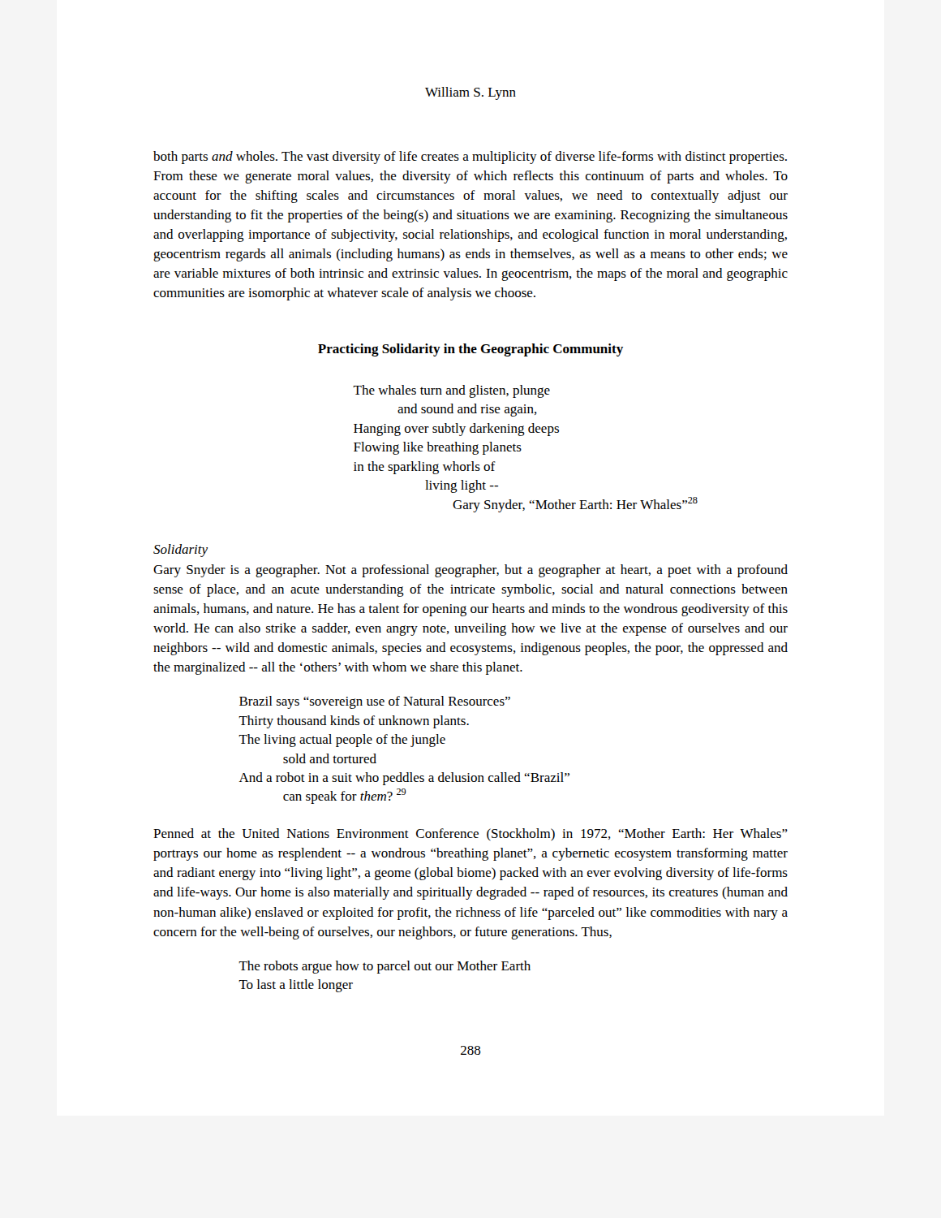William S. Lynn
both parts and wholes. The vast diversity of life creates a multiplicity of diverse life-forms with distinct properties. From these we generate moral values, the diversity of which reflects this continuum of parts and wholes. To account for the shifting scales and circumstances of moral values, we need to contextually adjust our understanding to fit the properties of the being(s) and situations we are examining. Recognizing the simultaneous and overlapping importance of subjectivity, social relationships, and ecological function in moral understanding, geocentrism regards all animals (including humans) as ends in themselves, as well as a means to other ends; we are variable mixtures of both intrinsic and extrinsic values. In geocentrism, the maps of the moral and geographic communities are isomorphic at whatever scale of analysis we choose.
Practicing Solidarity in the Geographic Community
The whales turn and glisten, plunge and sound and rise again, Hanging over subtly darkening deeps Flowing like breathing planets in the sparkling whorls of living light -- Gary Snyder, “Mother Earth: Her Whales”28
Solidarity
Gary Snyder is a geographer. Not a professional geographer, but a geographer at heart, a poet with a profound sense of place, and an acute understanding of the intricate symbolic, social and natural connections between animals, humans, and nature. He has a talent for opening our hearts and minds to the wondrous geodiversity of this world. He can also strike a sadder, even angry note, unveiling how we live at the expense of ourselves and our neighbors -- wild and domestic animals, species and ecosystems, indigenous peoples, the poor, the oppressed and the marginalized -- all the ‘others’ with whom we share this planet.
Brazil says “sovereign use of Natural Resources” Thirty thousand kinds of unknown plants. The living actual people of the jungle sold and tortured And a robot in a suit who peddles a delusion called “Brazil” can speak for them? 29
Penned at the United Nations Environment Conference (Stockholm) in 1972, “Mother Earth: Her Whales” portrays our home as resplendent -- a wondrous “breathing planet”, a cybernetic ecosystem transforming matter and radiant energy into “living light”, a geome (global biome) packed with an ever evolving diversity of life-forms and life-ways. Our home is also materially and spiritually degraded -- raped of resources, its creatures (human and non-human alike) enslaved or exploited for profit, the richness of life “parceled out” like commodities with nary a concern for the well-being of ourselves, our neighbors, or future generations. Thus,
The robots argue how to parcel out our Mother Earth To last a little longer
288